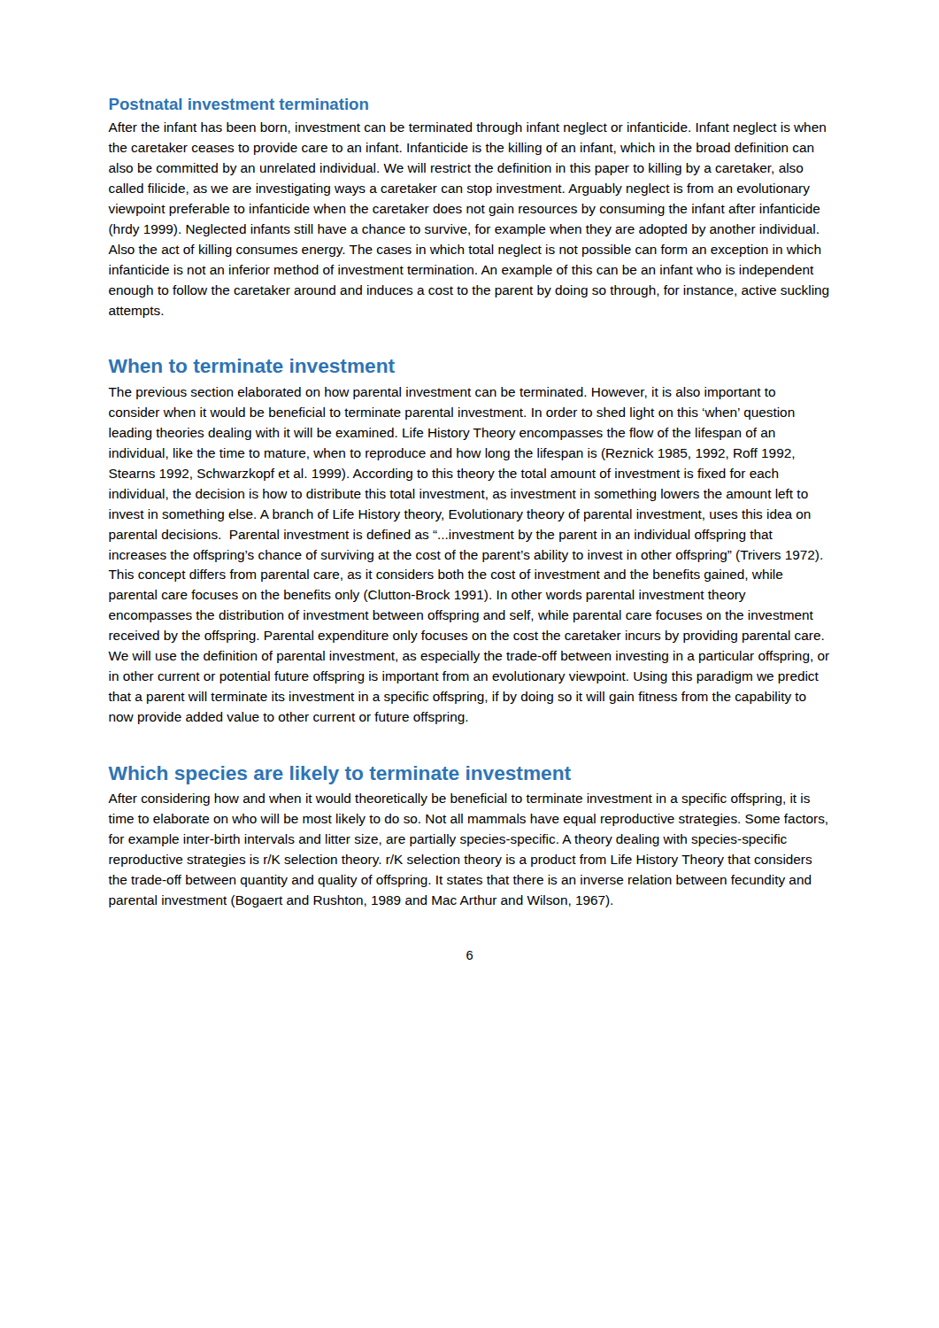Postnatal investment termination
After the infant has been born, investment can be terminated through infant neglect or infanticide. Infant neglect is when the caretaker ceases to provide care to an infant. Infanticide is the killing of an infant, which in the broad definition can also be committed by an unrelated individual. We will restrict the definition in this paper to killing by a caretaker, also called filicide, as we are investigating ways a caretaker can stop investment. Arguably neglect is from an evolutionary viewpoint preferable to infanticide when the caretaker does not gain resources by consuming the infant after infanticide (hrdy 1999). Neglected infants still have a chance to survive, for example when they are adopted by another individual. Also the act of killing consumes energy. The cases in which total neglect is not possible can form an exception in which infanticide is not an inferior method of investment termination. An example of this can be an infant who is independent enough to follow the caretaker around and induces a cost to the parent by doing so through, for instance, active suckling attempts.
When to terminate investment
The previous section elaborated on how parental investment can be terminated. However, it is also important to consider when it would be beneficial to terminate parental investment. In order to shed light on this ‘when’ question leading theories dealing with it will be examined. Life History Theory encompasses the flow of the lifespan of an individual, like the time to mature, when to reproduce and how long the lifespan is (Reznick 1985, 1992, Roff 1992, Stearns 1992, Schwarzkopf et al. 1999). According to this theory the total amount of investment is fixed for each individual, the decision is how to distribute this total investment, as investment in something lowers the amount left to invest in something else. A branch of Life History theory, Evolutionary theory of parental investment, uses this idea on parental decisions. Parental investment is defined as “...investment by the parent in an individual offspring that increases the offspring’s chance of surviving at the cost of the parent’s ability to invest in other offspring” (Trivers 1972). This concept differs from parental care, as it considers both the cost of investment and the benefits gained, while parental care focuses on the benefits only (Clutton-Brock 1991). In other words parental investment theory encompasses the distribution of investment between offspring and self, while parental care focuses on the investment received by the offspring. Parental expenditure only focuses on the cost the caretaker incurs by providing parental care. We will use the definition of parental investment, as especially the trade-off between investing in a particular offspring, or in other current or potential future offspring is important from an evolutionary viewpoint. Using this paradigm we predict that a parent will terminate its investment in a specific offspring, if by doing so it will gain fitness from the capability to now provide added value to other current or future offspring.
Which species are likely to terminate investment
After considering how and when it would theoretically be beneficial to terminate investment in a specific offspring, it is time to elaborate on who will be most likely to do so. Not all mammals have equal reproductive strategies. Some factors, for example inter-birth intervals and litter size, are partially species-specific. A theory dealing with species-specific reproductive strategies is r/K selection theory. r/K selection theory is a product from Life History Theory that considers the trade-off between quantity and quality of offspring. It states that there is an inverse relation between fecundity and parental investment (Bogaert and Rushton, 1989 and Mac Arthur and Wilson, 1967).
6